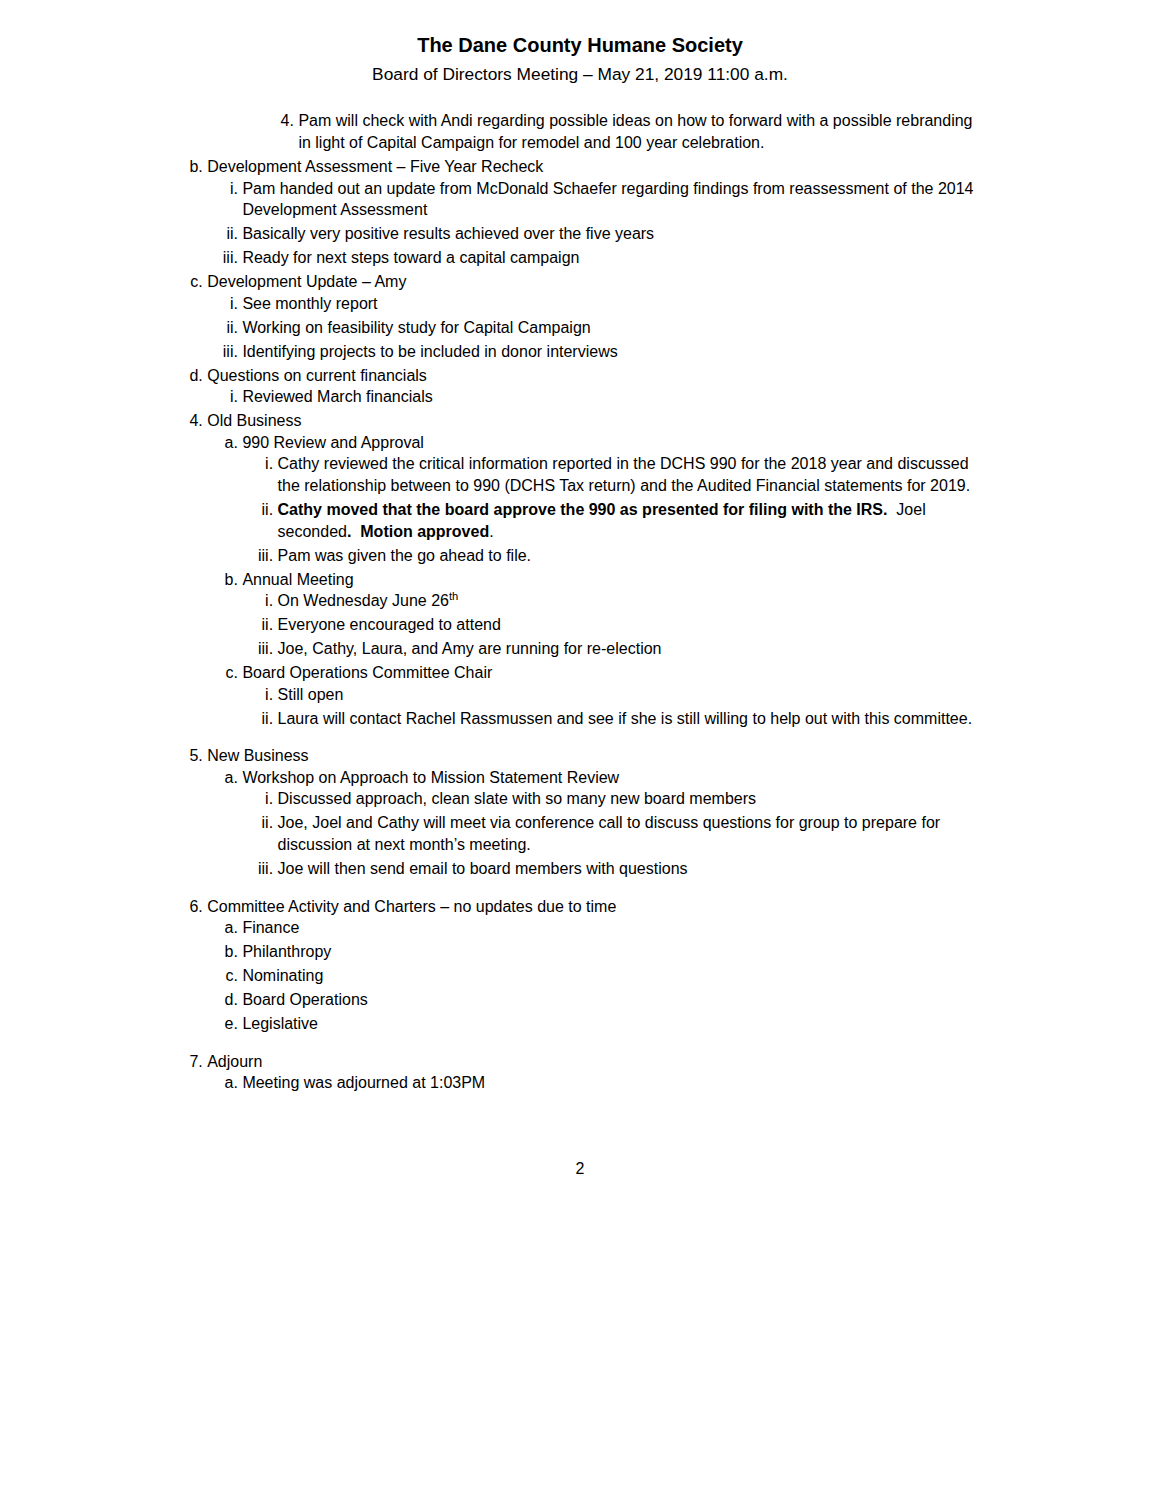The Dane County Humane Society
Board of Directors Meeting – May 21, 2019 11:00 a.m.
Pam will check with Andi regarding possible ideas on how to forward with a possible rebranding in light of Capital Campaign for remodel and 100 year celebration.
Development Assessment – Five Year Recheck
Pam handed out an update from McDonald Schaefer regarding findings from reassessment of the 2014 Development Assessment
Basically very positive results achieved over the five years
Ready for next steps toward a capital campaign
Development Update – Amy
See monthly report
Working on feasibility study for Capital Campaign
Identifying projects to be included in donor interviews
Questions on current financials
Reviewed March financials
Old Business
990 Review and Approval
Cathy reviewed the critical information reported in the DCHS 990 for the 2018 year and discussed the relationship between to 990 (DCHS Tax return) and the Audited Financial statements for 2019.
Cathy moved that the board approve the 990 as presented for filing with the IRS. Joel seconded. Motion approved.
Pam was given the go ahead to file.
Annual Meeting
On Wednesday June 26th
Everyone encouraged to attend
Joe, Cathy, Laura, and Amy are running for re-election
Board Operations Committee Chair
Still open
Laura will contact Rachel Rassmussen and see if she is still willing to help out with this committee.
New Business
Workshop on Approach to Mission Statement Review
Discussed approach, clean slate with so many new board members
Joe, Joel and Cathy will meet via conference call to discuss questions for group to prepare for discussion at next month’s meeting.
Joe will then send email to board members with questions
Committee Activity and Charters – no updates due to time
Finance
Philanthropy
Nominating
Board Operations
Legislative
Adjourn
Meeting was adjourned at 1:03PM
2